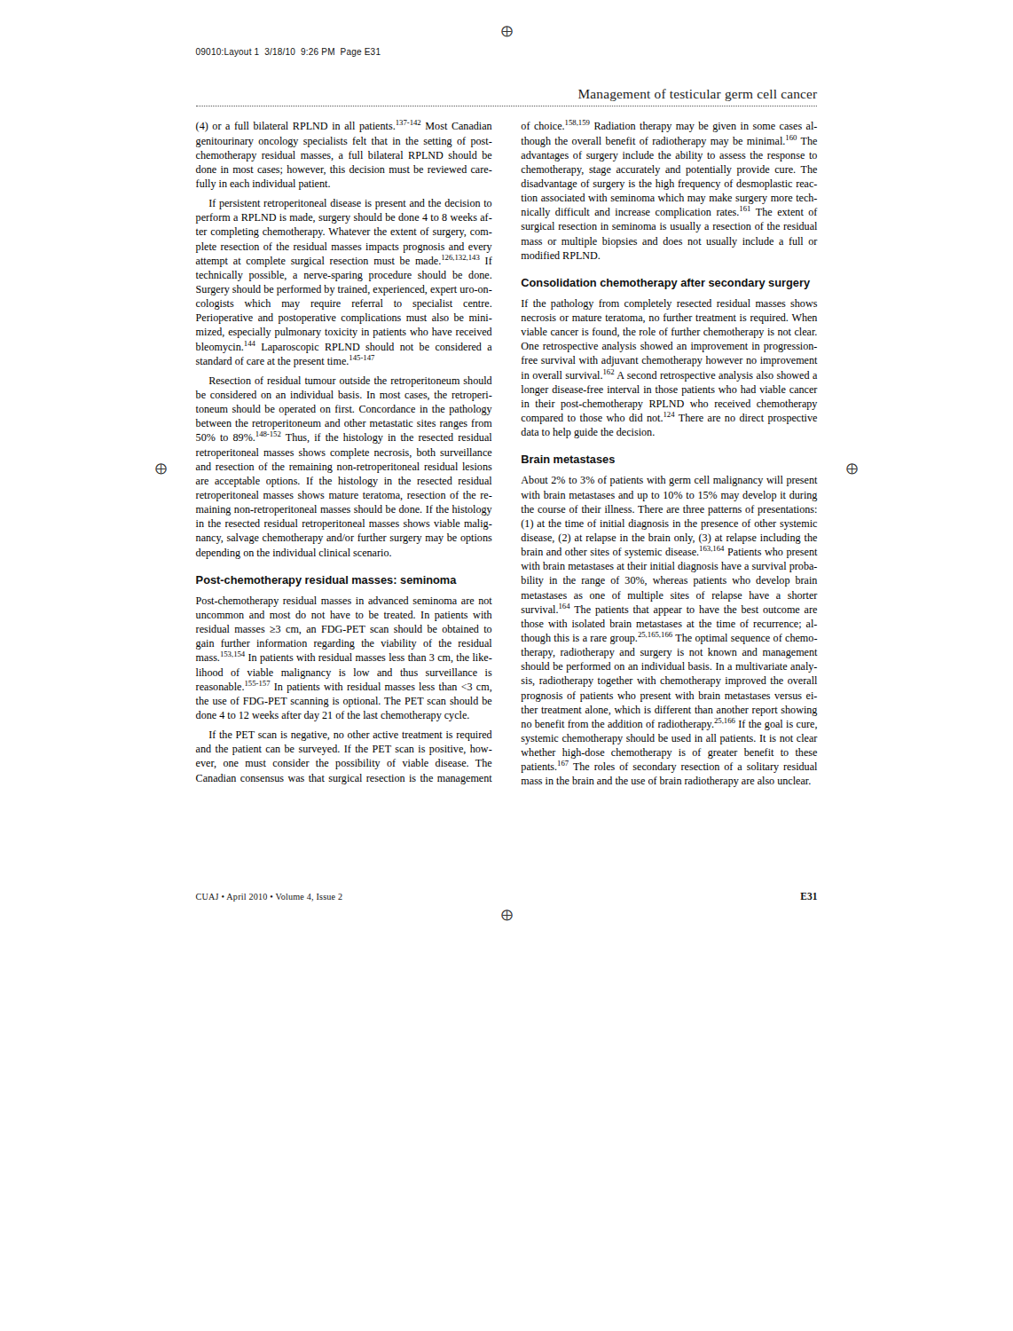09010:Layout 1 3/18/10 9:26 PM Page E31
⨁
⨁
⨁
Management of testicular germ cell cancer
(4) or a full bilateral RPLND in all patients.137-142 Most Canadian genitourinary oncology specialists felt that in the setting of post-chemotherapy residual masses, a full bilateral RPLND should be done in most cases; however, this decision must be reviewed carefully in each individual patient.
If persistent retroperitoneal disease is present and the decision to perform a RPLND is made, surgery should be done 4 to 8 weeks after completing chemotherapy. Whatever the extent of surgery, complete resection of the residual masses impacts prognosis and every attempt at complete surgical resection must be made.126,132,143 If technically possible, a nerve-sparing procedure should be done. Surgery should be performed by trained, experienced, expert uro-oncologists which may require referral to specialist centre. Perioperative and postoperative complications must also be minimized, especially pulmonary toxicity in patients who have received bleomycin.144 Laparoscopic RPLND should not be considered a standard of care at the present time.145-147
Resection of residual tumour outside the retroperitoneum should be considered on an individual basis. In most cases, the retroperitoneum should be operated on first. Concordance in the pathology between the retroperitoneum and other metastatic sites ranges from 50% to 89%.148-152 Thus, if the histology in the resected residual retroperitoneal masses shows complete necrosis, both surveillance and resection of the remaining non-retroperitoneal residual lesions are acceptable options. If the histology in the resected residual retroperitoneal masses shows mature teratoma, resection of the remaining non-retroperitoneal masses should be done. If the histology in the resected residual retroperitoneal masses shows viable malignancy, salvage chemotherapy and/or further surgery may be options depending on the individual clinical scenario.
Post-chemotherapy residual masses: seminoma
Post-chemotherapy residual masses in advanced seminoma are not uncommon and most do not have to be treated. In patients with residual masses ≥3 cm, an FDG-PET scan should be obtained to gain further information regarding the viability of the residual mass.153,154 In patients with residual masses less than 3 cm, the likelihood of viable malignancy is low and thus surveillance is reasonable.155-157 In patients with residual masses less than <3 cm, the use of FDG-PET scanning is optional. The PET scan should be done 4 to 12 weeks after day 21 of the last chemotherapy cycle.
If the PET scan is negative, no other active treatment is required and the patient can be surveyed. If the PET scan is positive, however, one must consider the possibility of viable disease. The Canadian consensus was that surgical resection is the management of choice.158,159 Radiation therapy may be given in some cases although the overall benefit of radiotherapy may be minimal.160 The advantages of surgery include the ability to assess the response to chemotherapy, stage accurately and potentially provide cure. The disadvantage of surgery is the high frequency of desmoplastic reaction associated with seminoma which may make surgery more technically difficult and increase complication rates.161 The extent of surgical resection in seminoma is usually a resection of the residual mass or multiple biopsies and does not usually include a full or modified RPLND.
Consolidation chemotherapy after secondary surgery
If the pathology from completely resected residual masses shows necrosis or mature teratoma, no further treatment is required. When viable cancer is found, the role of further chemotherapy is not clear. One retrospective analysis showed an improvement in progression-free survival with adjuvant chemotherapy however no improvement in overall survival.162 A second retrospective analysis also showed a longer disease-free interval in those patients who had viable cancer in their post-chemotherapy RPLND who received chemotherapy compared to those who did not.124 There are no direct prospective data to help guide the decision.
Brain metastases
About 2% to 3% of patients with germ cell malignancy will present with brain metastases and up to 10% to 15% may develop it during the course of their illness. There are three patterns of presentations: (1) at the time of initial diagnosis in the presence of other systemic disease, (2) at relapse in the brain only, (3) at relapse including the brain and other sites of systemic disease.163,164 Patients who present with brain metastases at their initial diagnosis have a survival probability in the range of 30%, whereas patients who develop brain metastases as one of multiple sites of relapse have a shorter survival.164 The patients that appear to have the best outcome are those with isolated brain metastases at the time of recurrence; although this is a rare group.25,165,166 The optimal sequence of chemotherapy, radiotherapy and surgery is not known and management should be performed on an individual basis. In a multivariate analysis, radiotherapy together with chemotherapy improved the overall prognosis of patients who present with brain metastases versus either treatment alone, which is different than another report showing no benefit from the addition of radiotherapy.25,166 If the goal is cure, systemic chemotherapy should be used in all patients. It is not clear whether high-dose chemotherapy is of greater benefit to these patients.167 The roles of secondary resection of a solitary residual mass in the brain and the use of brain radiotherapy are also unclear.
CUAJ • April 2010 • Volume 4, Issue 2
E31
⨁